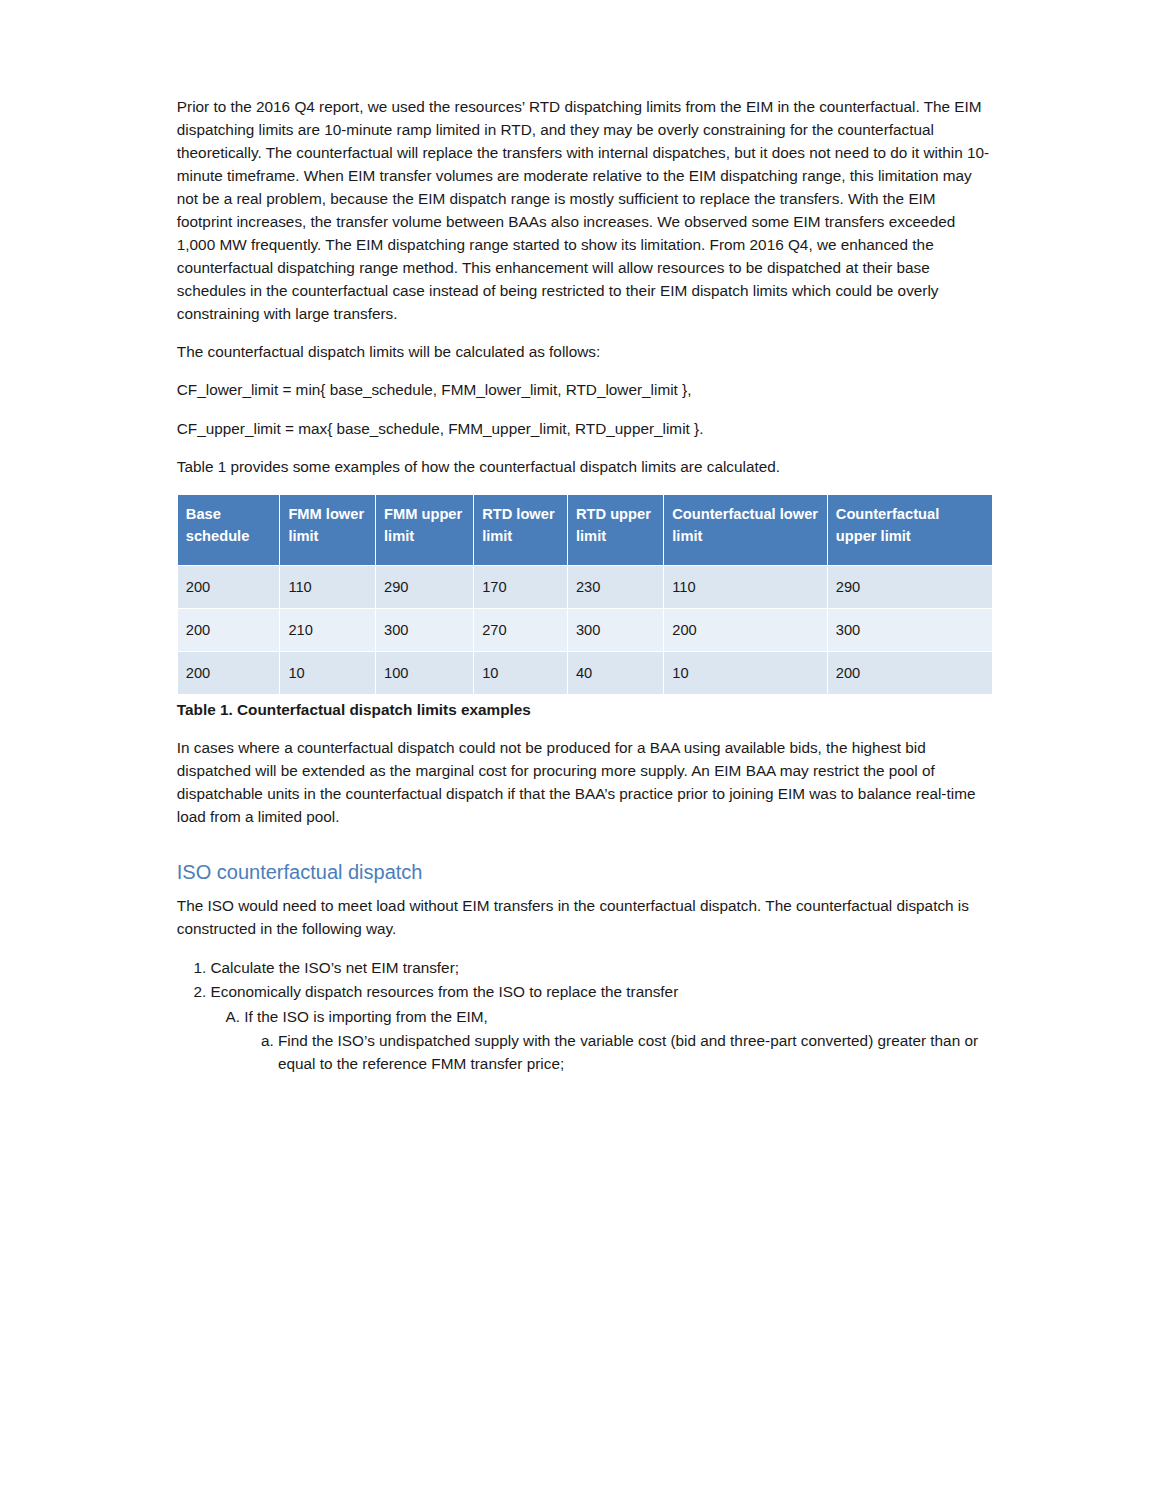Prior to the 2016 Q4 report, we used the resources’ RTD dispatching limits from the EIM in the counterfactual. The EIM dispatching limits are 10-minute ramp limited in RTD, and they may be overly constraining for the counterfactual theoretically. The counterfactual will replace the transfers with internal dispatches, but it does not need to do it within 10-minute timeframe. When EIM transfer volumes are moderate relative to the EIM dispatching range, this limitation may not be a real problem, because the EIM dispatch range is mostly sufficient to replace the transfers. With the EIM footprint increases, the transfer volume between BAAs also increases. We observed some EIM transfers exceeded 1,000 MW frequently. The EIM dispatching range started to show its limitation. From 2016 Q4, we enhanced the counterfactual dispatching range method. This enhancement will allow resources to be dispatched at their base schedules in the counterfactual case instead of being restricted to their EIM dispatch limits which could be overly constraining with large transfers.
The counterfactual dispatch limits will be calculated as follows:
CF_lower_limit = min{ base_schedule, FMM_lower_limit, RTD_lower_limit },
CF_upper_limit = max{ base_schedule, FMM_upper_limit, RTD_upper_limit }.
Table 1 provides some examples of how the counterfactual dispatch limits are calculated.
| Base schedule | FMM lower limit | FMM upper limit | RTD lower limit | RTD upper limit | Counterfactual lower limit | Counterfactual upper limit |
| --- | --- | --- | --- | --- | --- | --- |
| 200 | 110 | 290 | 170 | 230 | 110 | 290 |
| 200 | 210 | 300 | 270 | 300 | 200 | 300 |
| 200 | 10 | 100 | 10 | 40 | 10 | 200 |
Table 1. Counterfactual dispatch limits examples
In cases where a counterfactual dispatch could not be produced for a BAA using available bids, the highest bid dispatched will be extended as the marginal cost for procuring more supply. An EIM BAA may restrict the pool of dispatchable units in the counterfactual dispatch if that the BAA’s practice prior to joining EIM was to balance real-time load from a limited pool.
ISO counterfactual dispatch
The ISO would need to meet load without EIM transfers in the counterfactual dispatch. The counterfactual dispatch is constructed in the following way.
Calculate the ISO’s net EIM transfer;
Economically dispatch resources from the ISO to replace the transfer
If the ISO is importing from the EIM,
Find the ISO’s undispatched supply with the variable cost (bid and three-part converted) greater than or equal to the reference FMM transfer price;